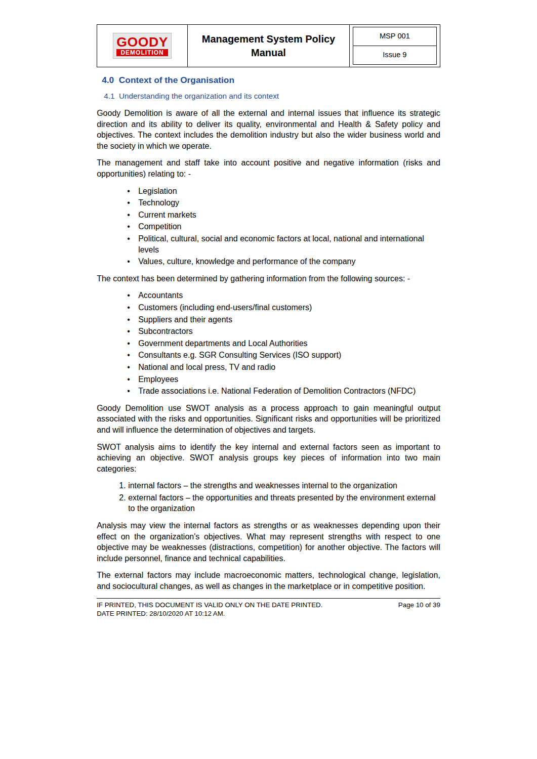| GOODY DEMOLITION | Management System Policy Manual | / MSP 001 / / Issue 9 / |
4.0 Context of the Organisation
4.1 Understanding the organization and its context
Goody Demolition is aware of all the external and internal issues that influence its strategic direction and its ability to deliver its quality, environmental and Health & Safety policy and objectives. The context includes the demolition industry but also the wider business world and the society in which we operate.
The management and staff take into account positive and negative information (risks and opportunities) relating to: -
Legislation
Technology
Current markets
Competition
Political, cultural, social and economic factors at local, national and international levels
Values, culture, knowledge and performance of the company
The context has been determined by gathering information from the following sources: -
Accountants
Customers (including end-users/final customers)
Suppliers and their agents
Subcontractors
Government departments and Local Authorities
Consultants e.g. SGR Consulting Services (ISO support)
National and local press, TV and radio
Employees
Trade associations i.e. National Federation of Demolition Contractors (NFDC)
Goody Demolition use SWOT analysis as a process approach to gain meaningful output associated with the risks and opportunities. Significant risks and opportunities will be prioritized and will influence the determination of objectives and targets.
SWOT analysis aims to identify the key internal and external factors seen as important to achieving an objective. SWOT analysis groups key pieces of information into two main categories:
internal factors – the strengths and weaknesses internal to the organization
external factors – the opportunities and threats presented by the environment external to the organization
Analysis may view the internal factors as strengths or as weaknesses depending upon their effect on the organization's objectives. What may represent strengths with respect to one objective may be weaknesses (distractions, competition) for another objective. The factors will include personnel, finance and technical capabilities.
The external factors may include macroeconomic matters, technological change, legislation, and sociocultural changes, as well as changes in the marketplace or in competitive position.
If printed, this document is valid only on the date printed.
Date printed: 28/10/2020 at 10:12 am.
Page 10 of 39